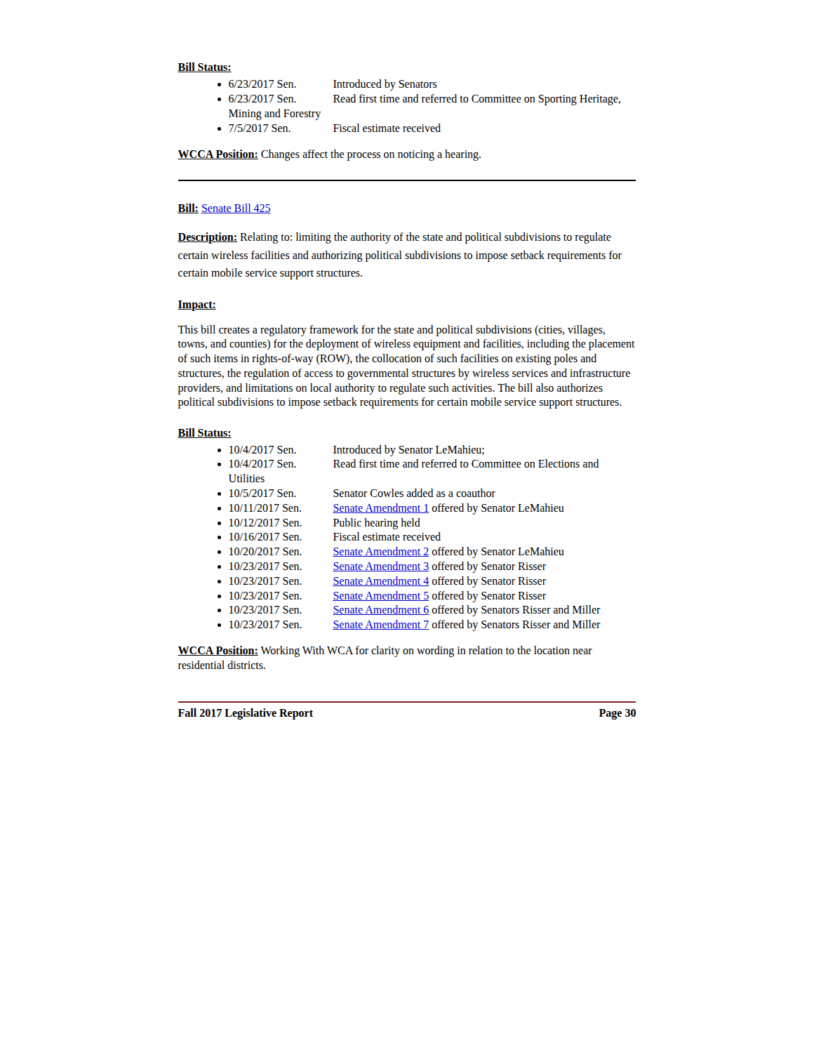Bill Status:
6/23/2017 Sen. Introduced by Senators
6/23/2017 Sen. Read first time and referred to Committee on Sporting Heritage, Mining and Forestry
7/5/2017 Sen. Fiscal estimate received
WCCA Position: Changes affect the process on noticing a hearing.
Bill: Senate Bill 425
Description: Relating to: limiting the authority of the state and political subdivisions to regulate certain wireless facilities and authorizing political subdivisions to impose setback requirements for certain mobile service support structures.
Impact:
This bill creates a regulatory framework for the state and political subdivisions (cities, villages, towns, and counties) for the deployment of wireless equipment and facilities, including the placement of such items in rights-of-way (ROW), the collocation of such facilities on existing poles and structures, the regulation of access to governmental structures by wireless services and infrastructure providers, and limitations on local authority to regulate such activities. The bill also authorizes political subdivisions to impose setback requirements for certain mobile service support structures.
Bill Status:
10/4/2017 Sen. Introduced by Senator LeMahieu;
10/4/2017 Sen. Read first time and referred to Committee on Elections and Utilities
10/5/2017 Sen. Senator Cowles added as a coauthor
10/11/2017 Sen. Senate Amendment 1 offered by Senator LeMahieu
10/12/2017 Sen. Public hearing held
10/16/2017 Sen. Fiscal estimate received
10/20/2017 Sen. Senate Amendment 2 offered by Senator LeMahieu
10/23/2017 Sen. Senate Amendment 3 offered by Senator Risser
10/23/2017 Sen. Senate Amendment 4 offered by Senator Risser
10/23/2017 Sen. Senate Amendment 5 offered by Senator Risser
10/23/2017 Sen. Senate Amendment 6 offered by Senators Risser and Miller
10/23/2017 Sen. Senate Amendment 7 offered by Senators Risser and Miller
WCCA Position: Working With WCA for clarity on wording in relation to the location near residential districts.
Fall 2017 Legislative Report Page 30